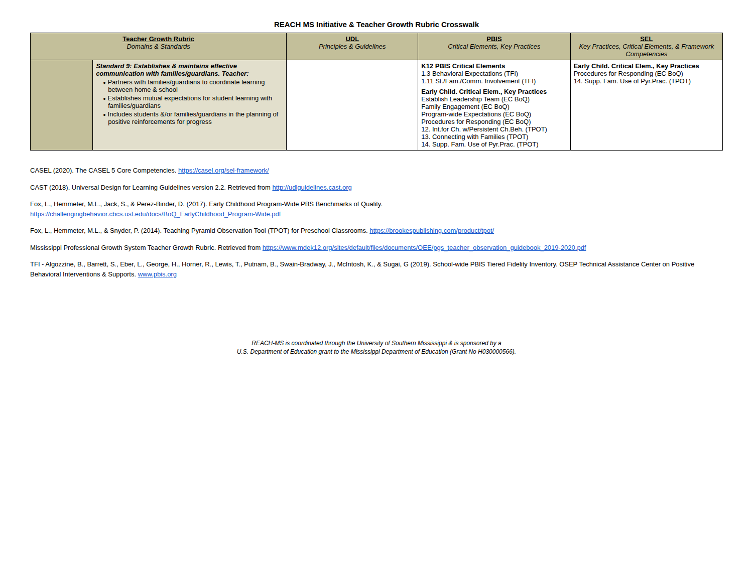REACH MS Initiative & Teacher Growth Rubric Crosswalk
| Teacher Growth Rubric Domains & Standards | UDL Principles & Guidelines | PBIS Critical Elements, Key Practices | SEL Key Practices, Critical Elements, & Framework Competencies |
| --- | --- | --- | --- |
| | Standard 9: Establishes & maintains effective communication with families/guardians. Teacher: Partners with families/guardians to coordinate learning between home & school Establishes mutual expectations for student learning with families/guardians Includes students &/or families/guardians in the planning of positive reinforcements for progress | | K12 PBIS Critical Elements 1.3 Behavioral Expectations (TFI) 1.11 St./Fam./Comm. Involvement (TFI) Early Child. Critical Elem., Key Practices Establish Leadership Team (EC BoQ) Family Engagement (EC BoQ) Program-wide Expectations (EC BoQ) Procedures for Responding (EC BoQ) 12. Int.for Ch. w/Persistent Ch.Beh. (TPOT) 13. Connecting with Families (TPOT) 14. Supp. Fam. Use of Pyr.Prac. (TPOT) | Early Child. Critical Elem., Key Practices Procedures for Responding (EC BoQ) 14. Supp. Fam. Use of Pyr.Prac. (TPOT) |
CASEL (2020). The CASEL 5 Core Competencies. https://casel.org/sel-framework/
CAST (2018). Universal Design for Learning Guidelines version 2.2. Retrieved from http://udlguidelines.cast.org
Fox, L., Hemmeter, M.L., Jack, S., & Perez-Binder, D. (2017). Early Childhood Program-Wide PBS Benchmarks of Quality.
https://challengingbehavior.cbcs.usf.edu/docs/BoQ_EarlyChildhood_Program-Wide.pdf
Fox, L., Hemmeter, M.L., & Snyder, P. (2014). Teaching Pyramid Observation Tool (TPOT) for Preschool Classrooms. https://brookespublishing.com/product/tpot/
Mississippi Professional Growth System Teacher Growth Rubric. Retrieved from https://www.mdek12.org/sites/default/files/documents/OEE/pgs_teacher_observation_guidebook_2019-2020.pdf
TFI - Algozzine, B., Barrett, S., Eber, L., George, H., Horner, R., Lewis, T., Putnam, B., Swain-Bradway, J., McIntosh, K., & Sugai, G (2019). School-wide PBIS Tiered Fidelity Inventory. OSEP Technical Assistance Center on Positive Behavioral Interventions & Supports. www.pbis.org
REACH-MS is coordinated through the University of Southern Mississippi & is sponsored by a
U.S. Department of Education grant to the Mississippi Department of Education (Grant No H030000566).